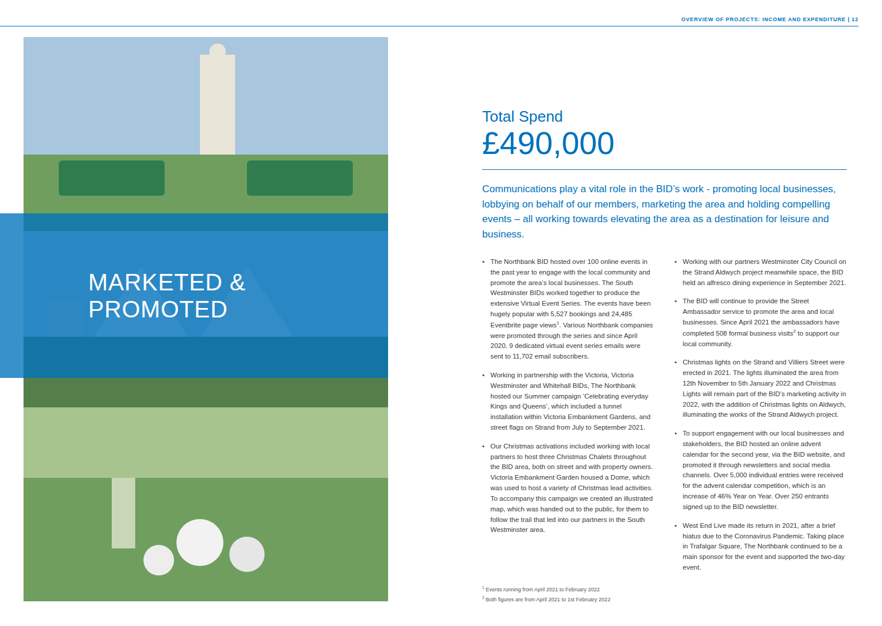OVERVIEW OF PROJECTS: INCOME AND EXPENDITURE | 12
MARKETED &
PROMOTED
Total Spend
£490,000
Communications play a vital role in the BID’s work - promoting local businesses, lobbying on behalf of our members, marketing the area and holding compelling events – all working towards elevating the area as a destination for leisure and business.
The Northbank BID hosted over 100 online events in the past year to engage with the local community and promote the area’s local businesses. The South Westminster BIDs worked together to produce the extensive Virtual Event Series. The events have been hugely popular with 5,527 bookings and 24,485 Eventbrite page views1. Various Northbank companies were promoted through the series and since April 2020, 9 dedicated virtual event series emails were sent to 11,702 email subscribers.
Working in partnership with the Victoria, Victoria Westminster and Whitehall BIDs, The Northbank hosted our Summer campaign ‘Celebrating everyday Kings and Queens’, which included a tunnel installation within Victoria Embankment Gardens, and street flags on Strand from July to September 2021.
Our Christmas activations included working with local partners to host three Christmas Chalets throughout the BID area, both on street and with property owners. Victoria Embankment Garden housed a Dome, which was used to host a variety of Christmas lead activities. To accompany this campaign we created an illustrated map, which was handed out to the public, for them to follow the trail that led into our partners in the South Westminster area.
Working with our partners Westminster City Council on the Strand Aldwych project meanwhile space, the BID held an alfresco dining experience in September 2021.
The BID will continue to provide the Street Ambassador service to promote the area and local businesses. Since April 2021 the ambassadors have completed 508 formal business visits2 to support our local community.
Christmas lights on the Strand and Villiers Street were erected in 2021. The lights illuminated the area from 12th November to 5th January 2022 and Christmas Lights will remain part of the BID’s marketing activity in 2022, with the addition of Christmas lights on Aldwych, illuminating the works of the Strand Aldwych project.
To support engagement with our local businesses and stakeholders, the BID hosted an online advent calendar for the second year, via the BID website, and promoted it through newsletters and social media channels. Over 5,000 individual entries were received for the advent calendar competition, which is an increase of 46% Year on Year. Over 250 entrants signed up to the BID newsletter.
West End Live made its return in 2021, after a brief hiatus due to the Coronavirus Pandemic. Taking place in Trafalgar Square, The Northbank continued to be a main sponsor for the event and supported the two-day event.
1 Events running from April 2021 to February 2022
2 Both figures are from April 2021 to 1st February 2022